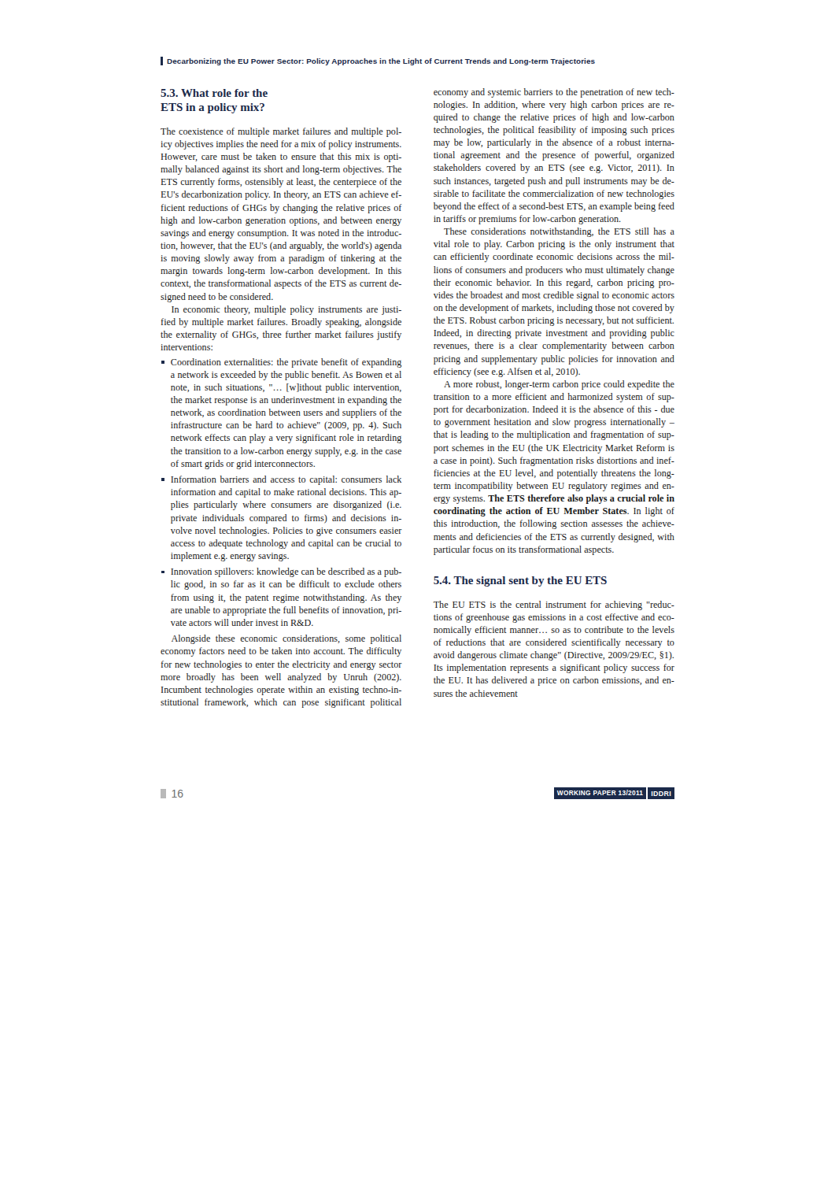Decarbonizing the EU Power Sector: Policy Approaches in the Light of Current Trends and Long-term Trajectories
5.3. What role for the
ETS in a policy mix?
The coexistence of multiple market failures and multiple policy objectives implies the need for a mix of policy instruments. However, care must be taken to ensure that this mix is optimally balanced against its short and long-term objectives. The ETS currently forms, ostensibly at least, the centerpiece of the EU's decarbonization policy. In theory, an ETS can achieve efficient reductions of GHGs by changing the relative prices of high and low-carbon generation options, and between energy savings and energy consumption. It was noted in the introduction, however, that the EU's (and arguably, the world's) agenda is moving slowly away from a paradigm of tinkering at the margin towards long-term low-carbon development. In this context, the transformational aspects of the ETS as current designed need to be considered.
In economic theory, multiple policy instruments are justified by multiple market failures. Broadly speaking, alongside the externality of GHGs, three further market failures justify interventions:
Coordination externalities: the private benefit of expanding a network is exceeded by the public benefit. As Bowen et al note, in such situations, "… [w]ithout public intervention, the market response is an underinvestment in expanding the network, as coordination between users and suppliers of the infrastructure can be hard to achieve" (2009, pp. 4). Such network effects can play a very significant role in retarding the transition to a low-carbon energy supply, e.g. in the case of smart grids or grid interconnectors.
Information barriers and access to capital: consumers lack information and capital to make rational decisions. This applies particularly where consumers are disorganized (i.e. private individuals compared to firms) and decisions involve novel technologies. Policies to give consumers easier access to adequate technology and capital can be crucial to implement e.g. energy savings.
Innovation spillovers: knowledge can be described as a public good, in so far as it can be difficult to exclude others from using it, the patent regime notwithstanding. As they are unable to appropriate the full benefits of innovation, private actors will under invest in R&D.
Alongside these economic considerations, some political economy factors need to be taken into account. The difficulty for new technologies to enter the electricity and energy sector more broadly has been well analyzed by Unruh (2002). Incumbent technologies operate within an existing techno-institutional framework, which can pose significant political economy and systemic barriers to the penetration of new technologies. In addition, where very high carbon prices are required to change the relative prices of high and low-carbon technologies, the political feasibility of imposing such prices may be low, particularly in the absence of a robust international agreement and the presence of powerful, organized stakeholders covered by an ETS (see e.g. Victor, 2011). In such instances, targeted push and pull instruments may be desirable to facilitate the commercialization of new technologies beyond the effect of a second-best ETS, an example being feed in tariffs or premiums for low-carbon generation.
These considerations notwithstanding, the ETS still has a vital role to play. Carbon pricing is the only instrument that can efficiently coordinate economic decisions across the millions of consumers and producers who must ultimately change their economic behavior. In this regard, carbon pricing provides the broadest and most credible signal to economic actors on the development of markets, including those not covered by the ETS. Robust carbon pricing is necessary, but not sufficient. Indeed, in directing private investment and providing public revenues, there is a clear complementarity between carbon pricing and supplementary public policies for innovation and efficiency (see e.g. Alfsen et al, 2010).
A more robust, longer-term carbon price could expedite the transition to a more efficient and harmonized system of support for decarbonization. Indeed it is the absence of this - due to government hesitation and slow progress internationally – that is leading to the multiplication and fragmentation of support schemes in the EU (the UK Electricity Market Reform is a case in point). Such fragmentation risks distortions and inefficiencies at the EU level, and potentially threatens the long-term incompatibility between EU regulatory regimes and energy systems. The ETS therefore also plays a crucial role in coordinating the action of EU Member States. In light of this introduction, the following section assesses the achievements and deficiencies of the ETS as currently designed, with particular focus on its transformational aspects.
5.4. The signal sent by the EU ETS
The EU ETS is the central instrument for achieving "reductions of greenhouse gas emissions in a cost effective and economically efficient manner… so as to contribute to the levels of reductions that are considered scientifically necessary to avoid dangerous climate change" (Directive, 2009/29/EC, §1). Its implementation represents a significant policy success for the EU. It has delivered a price on carbon emissions, and ensures the achievement
16
WORKING PAPER 13/2011 IDDRI